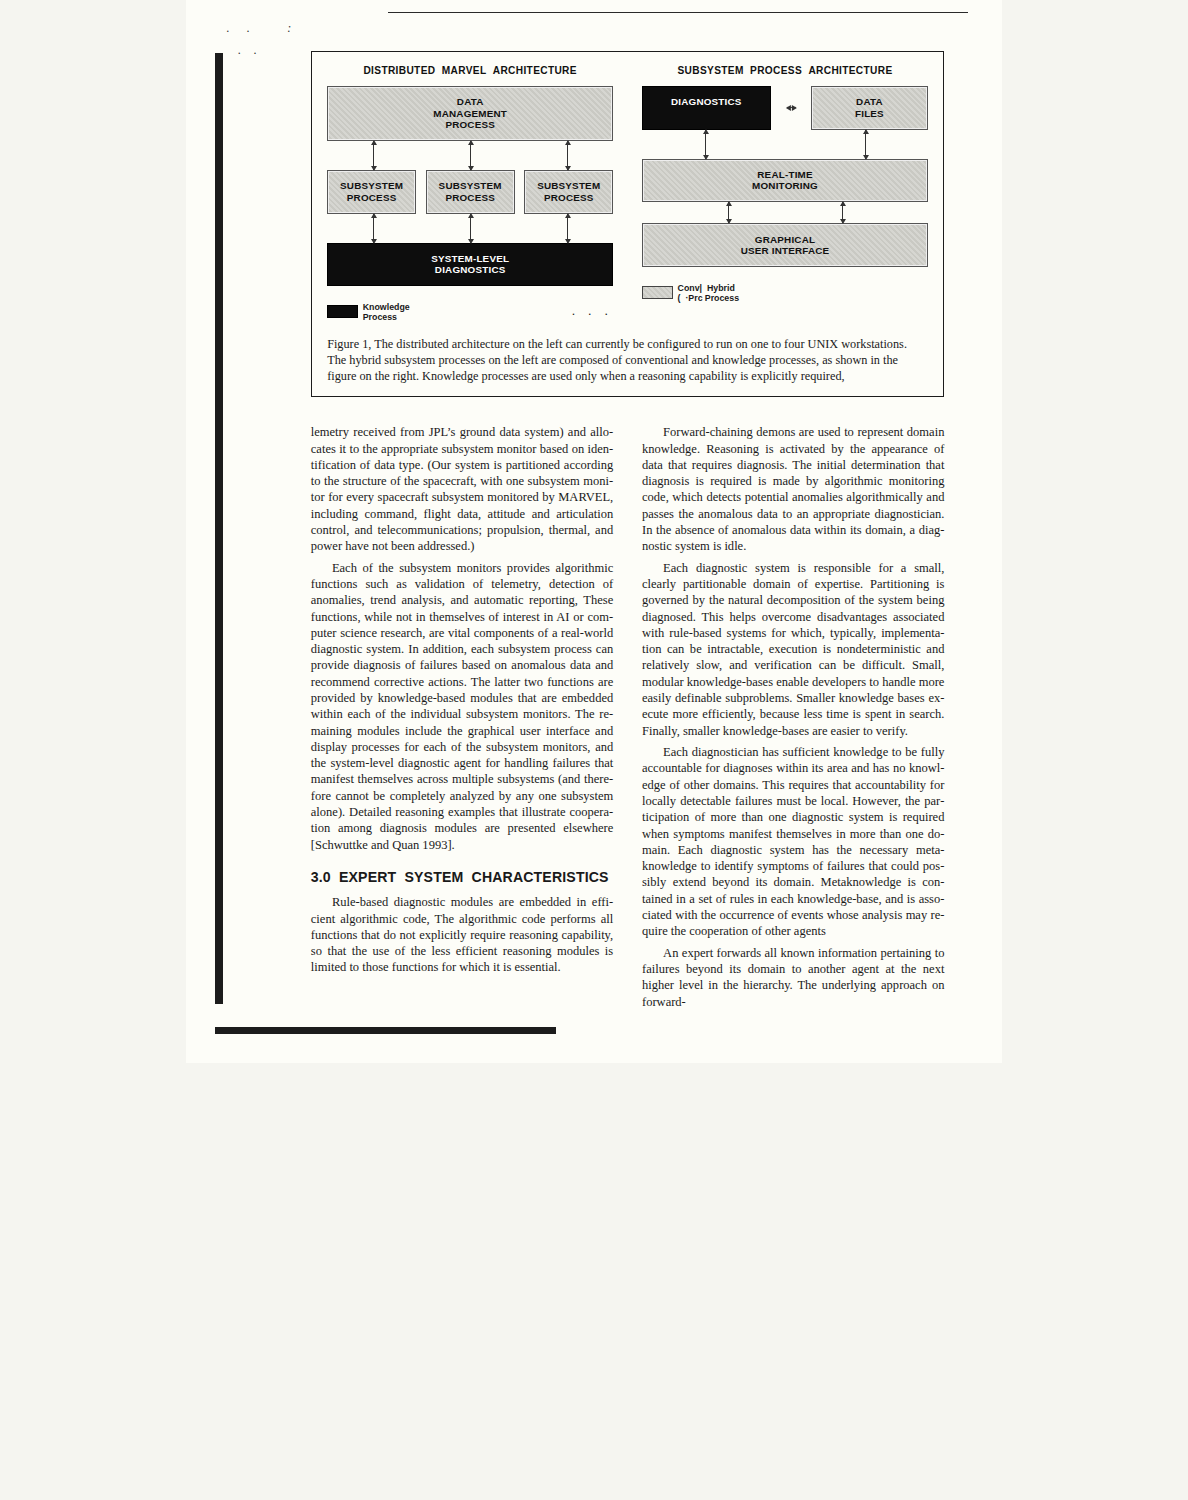.. : . .
DISTRIBUTED MARVEL ARCHITECTURE
DATA
MANAGEMENT
PROCESS
SUBSYSTEM
PROCESS
SUBSYSTEM
PROCESS
SUBSYSTEM
PROCESS
SYSTEM-LEVEL
DIAGNOSTICS
Knowledge
Process
. . .
SUBSYSTEM PROCESS ARCHITECTURE
DIAGNOSTICS
DATA
FILES
REAL-TIME
MONITORING
GRAPHICAL
USER INTERFACE
Conv| Hybrid
( ·Prc Process
Figure 1, The distributed architecture on the left can currently be configured to run on one to four UNIX workstations. The hybrid subsystem processes on the left are composed of conventional and knowledge processes, as shown in the figure on the right. Knowledge processes are used only when a reasoning capability is explicitly required,
lemetry received from JPL’s ground data system) and allocates it to the appropriate subsystem monitor based on identification of data type. (Our system is partitioned according to the structure of the spacecraft, with one subsystem monitor for every spacecraft subsystem monitored by MARVEL, including command, flight data, attitude and articulation control, and telecommunications; propulsion, thermal, and power have not been addressed.)
Each of the subsystem monitors provides algorithmic functions such as validation of telemetry, detection of anomalies, trend analysis, and automatic reporting, These functions, while not in themselves of interest in AI or computer science research, are vital components of a real-world diagnostic system. In addition, each subsystem process can provide diagnosis of failures based on anomalous data and recommend corrective actions. The latter two functions are provided by knowledge-based modules that are embedded within each of the individual subsystem monitors. The remaining modules include the graphical user interface and display processes for each of the subsystem monitors, and the system-level diagnostic agent for handling failures that manifest themselves across multiple subsystems (and therefore cannot be completely analyzed by any one subsystem alone). Detailed reasoning examples that illustrate cooperation among diagnosis modules are presented elsewhere [Schwuttke and Quan 1993].
3.0 EXPERT SYSTEM CHARACTERISTICS
Rule-based diagnostic modules are embedded in efficient algorithmic code, The algorithmic code performs all functions that do not explicitly require reasoning capability, so that the use of the less efficient reasoning modules is limited to those functions for which it is essential.
Forward-chaining demons are used to represent domain knowledge. Reasoning is activated by the appearance of data that requires diagnosis. The initial determination that diagnosis is required is made by algorithmic monitoring code, which detects potential anomalies algorithmically and passes the anomalous data to an appropriate diagnostician. In the absence of anomalous data within its domain, a diagnostic system is idle.
Each diagnostic system is responsible for a small, clearly partitionable domain of expertise. Partitioning is governed by the natural decomposition of the system being diagnosed. This helps overcome disadvantages associated with rule-based systems for which, typically, implementation can be intractable, execution is nondeterministic and relatively slow, and verification can be difficult. Small, modular knowledge-bases enable developers to handle more easily definable subproblems. Smaller knowledge bases execute more efficiently, because less time is spent in search. Finally, smaller knowledge-bases are easier to verify.
Each diagnostician has sufficient knowledge to be fully accountable for diagnoses within its area and has no knowledge of other domains. This requires that accountability for locally detectable failures must be local. However, the participation of more than one diagnostic system is required when symptoms manifest themselves in more than one domain. Each diagnostic system has the necessary meta-knowledge to identify symptoms of failures that could possibly extend beyond its domain. Metaknowledge is contained in a set of rules in each knowledge-base, and is associated with the occurrence of events whose analysis may require the cooperation of other agents
An expert forwards all known information pertaining to failures beyond its domain to another agent at the next higher level in the hierarchy. The underlying approach on forward-